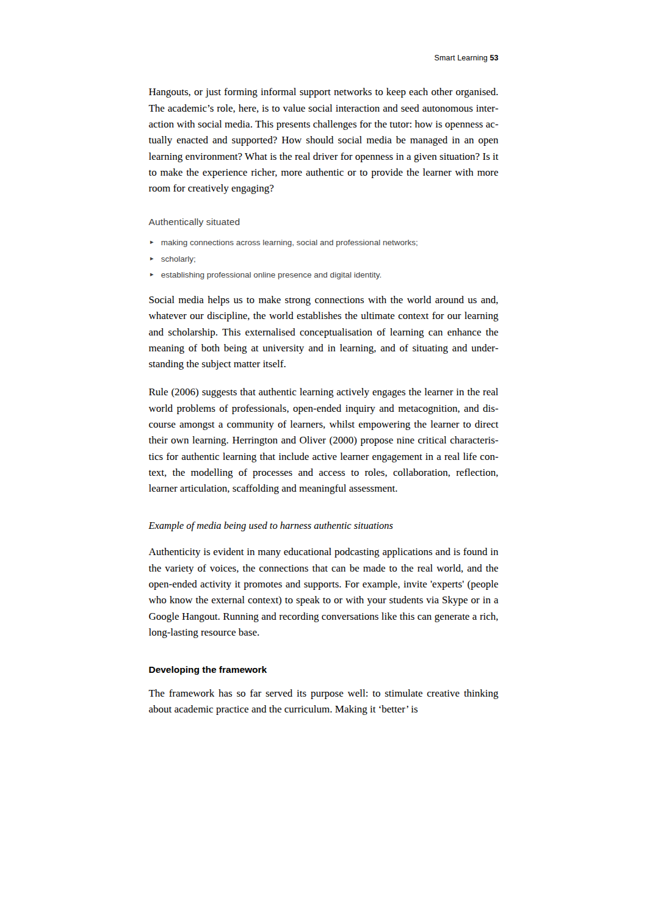Smart Learning 53
Hangouts, or just forming informal support networks to keep each other organised. The academic’s role, here, is to value social interaction and seed autonomous interaction with social media. This presents challenges for the tutor: how is openness actually enacted and supported? How should social media be managed in an open learning environment? What is the real driver for openness in a given situation? Is it to make the experience richer, more authentic or to provide the learner with more room for creatively engaging?
Authentically situated
making connections across learning, social and professional networks;
scholarly;
establishing professional online presence and digital identity.
Social media helps us to make strong connections with the world around us and, whatever our discipline, the world establishes the ultimate context for our learning and scholarship. This externalised conceptualisation of learning can enhance the meaning of both being at university and in learning, and of situating and understanding the subject matter itself.
Rule (2006) suggests that authentic learning actively engages the learner in the real world problems of professionals, open-ended inquiry and metacognition, and discourse amongst a community of learners, whilst empowering the learner to direct their own learning. Herrington and Oliver (2000) propose nine critical characteristics for authentic learning that include active learner engagement in a real life context, the modelling of processes and access to roles, collaboration, reflection, learner articulation, scaffolding and meaningful assessment.
Example of media being used to harness authentic situations
Authenticity is evident in many educational podcasting applications and is found in the variety of voices, the connections that can be made to the real world, and the open-ended activity it promotes and supports. For example, invite 'experts' (people who know the external context) to speak to or with your students via Skype or in a Google Hangout. Running and recording conversations like this can generate a rich, long-lasting resource base.
Developing the framework
The framework has so far served its purpose well: to stimulate creative thinking about academic practice and the curriculum. Making it ‘better’ is